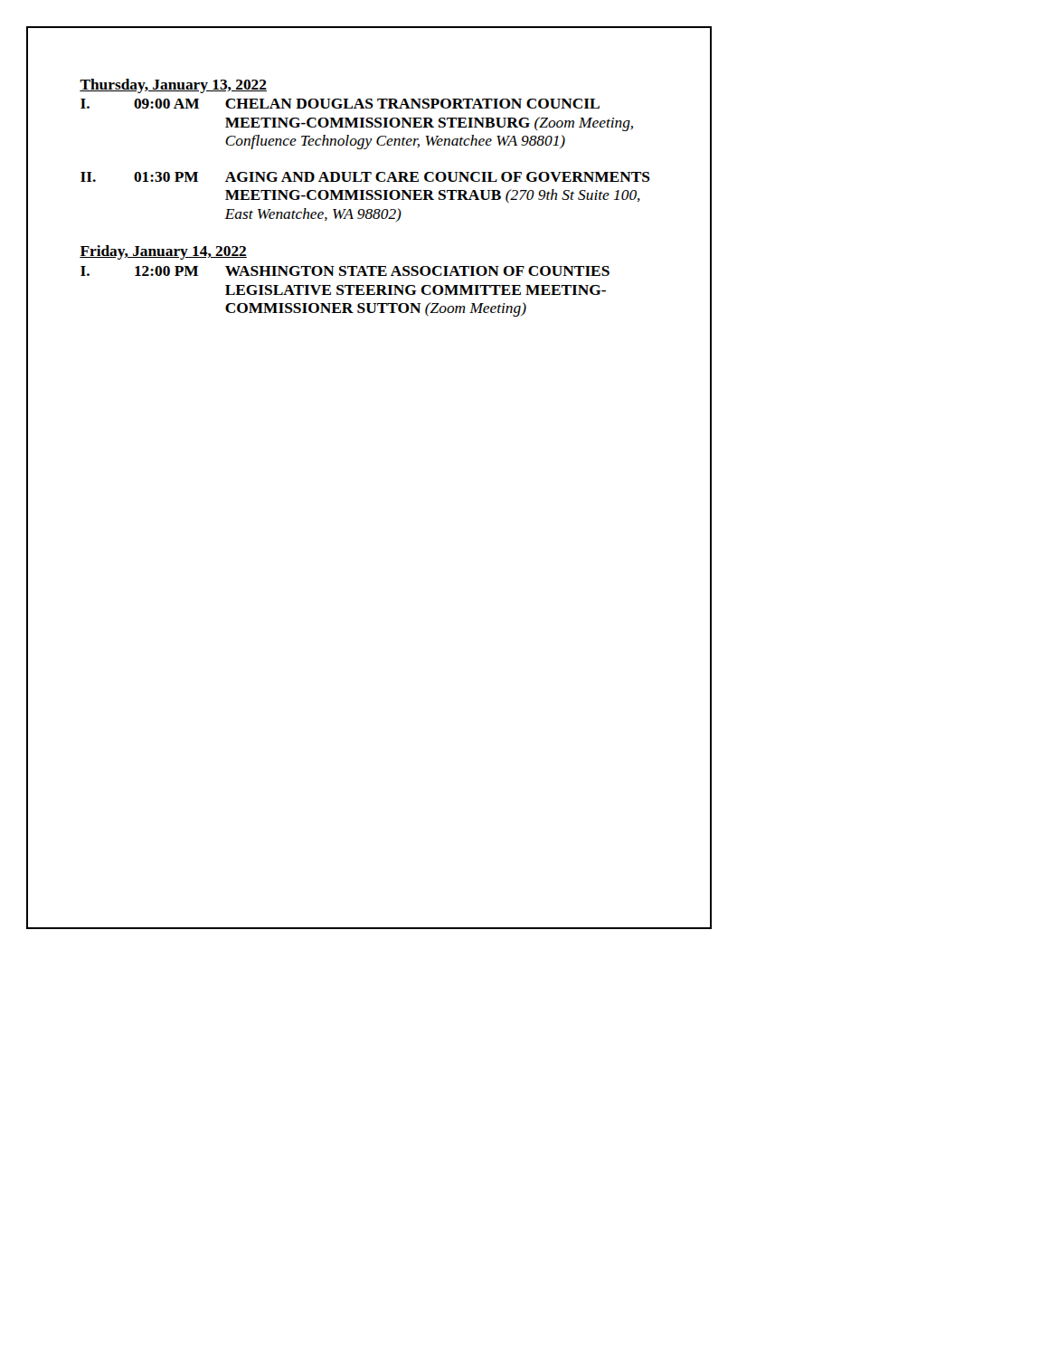Thursday, January 13, 2022
| I. | 09:00 AM | CHELAN DOUGLAS TRANSPORTATION COUNCIL MEETING-COMMISSIONER STEINBURG (Zoom Meeting, Confluence Technology Center, Wenatchee WA 98801) |
| II. | 01:30 PM | AGING AND ADULT CARE COUNCIL OF GOVERNMENTS MEETING-COMMISSIONER STRAUB (270 9th St Suite 100, East Wenatchee, WA 98802) |
Friday, January 14, 2022
| I. | 12:00 PM | WASHINGTON STATE ASSOCIATION OF COUNTIES LEGISLATIVE STEERING COMMITTEE MEETING-COMMISSIONER SUTTON (Zoom Meeting) |